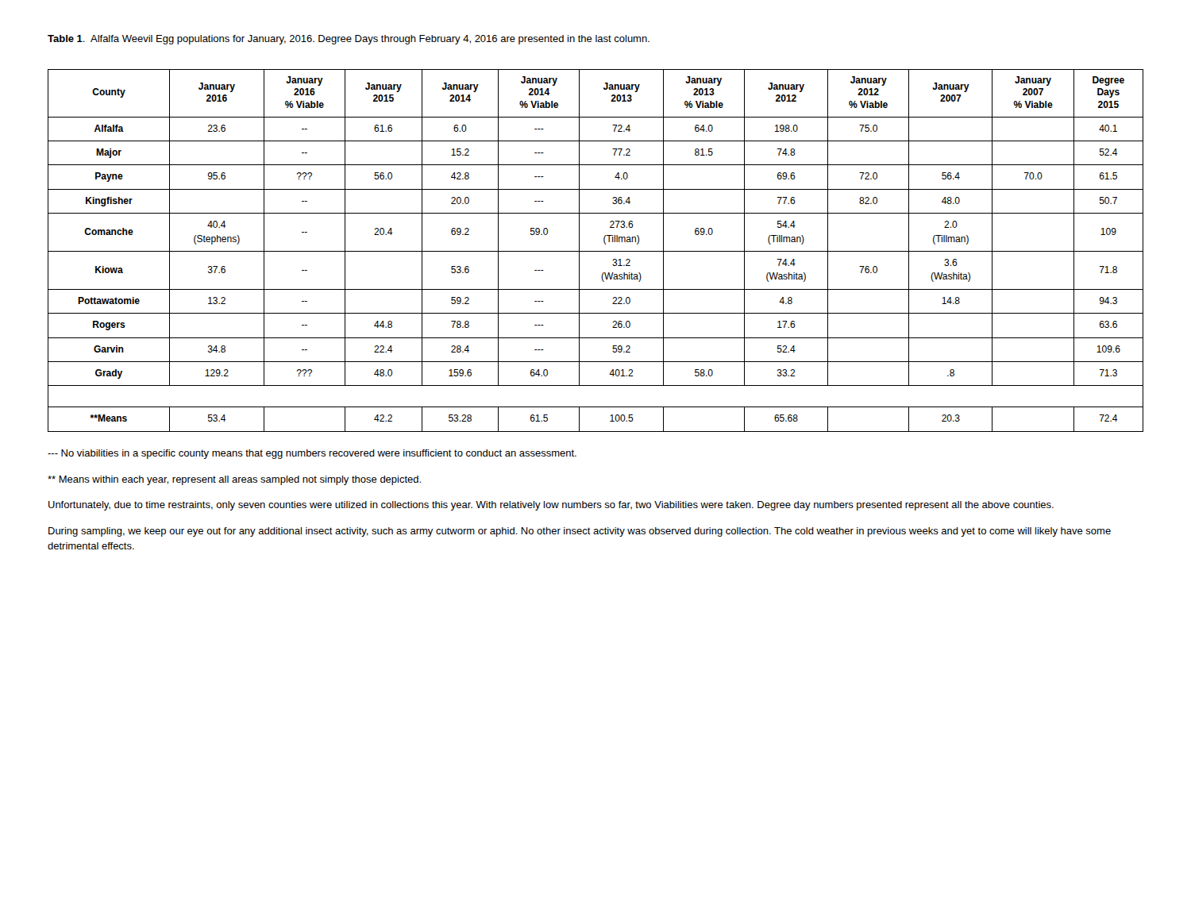Table 1. Alfalfa Weevil Egg populations for January, 2016. Degree Days through February 4, 2016 are presented in the last column.
| County | January 2016 | January 2016 % Viable | January 2015 | January 2014 | January 2014 % Viable | January 2013 | January 2013 % Viable | January 2012 | January 2012 % Viable | January 2007 | January 2007 % Viable | Degree Days 2015 |
| --- | --- | --- | --- | --- | --- | --- | --- | --- | --- | --- | --- | --- |
| Alfalfa | 23.6 | -- | 61.6 | 6.0 | --- | 72.4 | 64.0 | 198.0 | 75.0 | | | 40.1 |
| Major | | -- | | 15.2 | --- | 77.2 | 81.5 | 74.8 | | | | 52.4 |
| Payne | 95.6 | ??? | 56.0 | 42.8 | --- | 4.0 | | 69.6 | 72.0 | 56.4 | 70.0 | 61.5 |
| Kingfisher | | -- | | 20.0 | --- | 36.4 | | 77.6 | 82.0 | 48.0 | | 50.7 |
| Comanche | 40.4 (Stephens) | -- | 20.4 | 69.2 | 59.0 | 273.6 (Tillman) | 69.0 | 54.4 (Tillman) | | 2.0 (Tillman) | | 109 |
| Kiowa | 37.6 | -- | | 53.6 | --- | 31.2 (Washita) | | 74.4 (Washita) | 76.0 | 3.6 (Washita) | | 71.8 |
| Pottawatomie | 13.2 | -- | | 59.2 | --- | 22.0 | | 4.8 | | 14.8 | | 94.3 |
| Rogers | | -- | 44.8 | 78.8 | --- | 26.0 | | 17.6 | | | | 63.6 |
| Garvin | 34.8 | -- | 22.4 | 28.4 | --- | 59.2 | | 52.4 | | | | 109.6 |
| Grady | 129.2 | ??? | 48.0 | 159.6 | 64.0 | 401.2 | 58.0 | 33.2 | | .8 | | 71.3 |
| **Means | 53.4 | | 42.2 | 53.28 | 61.5 | 100.5 | | 65.68 | | 20.3 | | 72.4 |
--- No viabilities in a specific county means that egg numbers recovered were insufficient to conduct an assessment.
** Means within each year, represent all areas sampled not simply those depicted.
Unfortunately, due to time restraints, only seven counties were utilized in collections this year. With relatively low numbers so far, two Viabilities were taken. Degree day numbers presented represent all the above counties.
During sampling, we keep our eye out for any additional insect activity, such as army cutworm or aphid. No other insect activity was observed during collection. The cold weather in previous weeks and yet to come will likely have some detrimental effects.